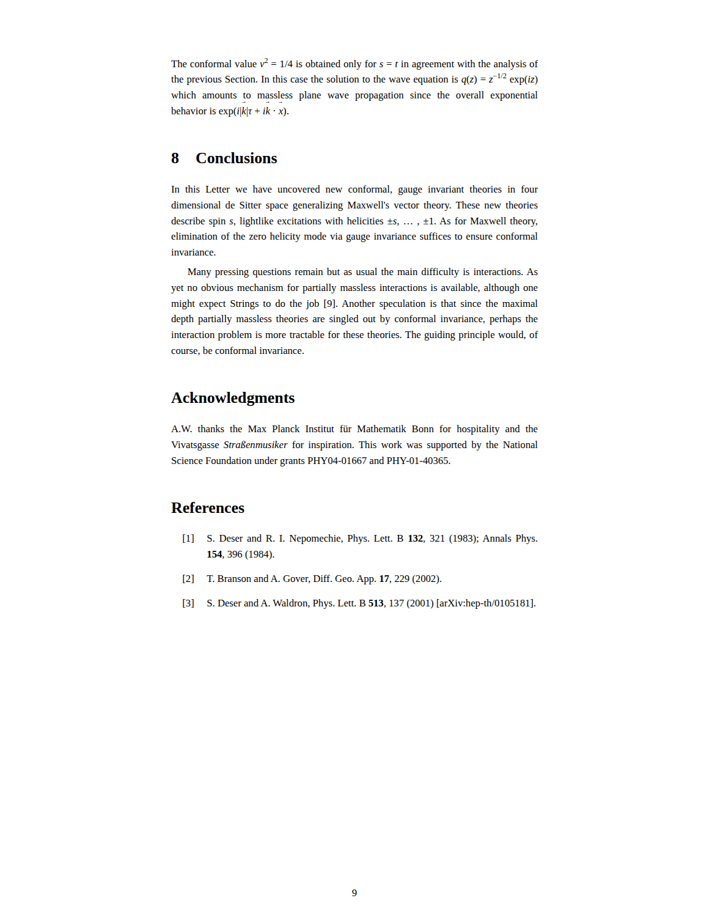The conformal value ν2 = 1/4 is obtained only for s = t in agreement with the analysis of the previous Section. In this case the solution to the wave equation is q(z) = z−1/2 exp(iz) which amounts to massless plane wave propagation since the overall exponential behavior is exp(i|k|τ + ik · x).
8 Conclusions
In this Letter we have uncovered new conformal, gauge invariant theories in four dimensional de Sitter space generalizing Maxwell's vector theory. These new theories describe spin s, lightlike excitations with helicities ±s, … , ±1. As for Maxwell theory, elimination of the zero helicity mode via gauge invariance suffices to ensure conformal invariance.
Many pressing questions remain but as usual the main difficulty is interactions. As yet no obvious mechanism for partially massless interactions is available, although one might expect Strings to do the job [9]. Another speculation is that since the maximal depth partially massless theories are singled out by conformal invariance, perhaps the interaction problem is more tractable for these theories. The guiding principle would, of course, be conformal invariance.
Acknowledgments
A.W. thanks the Max Planck Institut für Mathematik Bonn for hospitality and the Vivatsgasse Straßenmusiker for inspiration. This work was supported by the National Science Foundation under grants PHY04-01667 and PHY-01-40365.
References
[1] S. Deser and R. I. Nepomechie, Phys. Lett. B 132, 321 (1983); Annals Phys. 154, 396 (1984).
[2] T. Branson and A. Gover, Diff. Geo. App. 17, 229 (2002).
[3] S. Deser and A. Waldron, Phys. Lett. B 513, 137 (2001) [arXiv:hep-th/0105181].
9